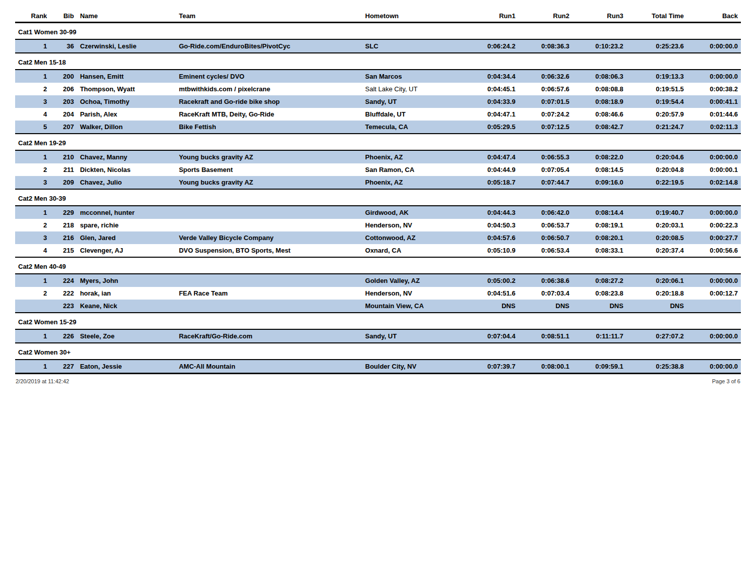| Rank | Bib | Name | Team | Hometown | Run1 | Run2 | Run3 | Total Time | Back |
| --- | --- | --- | --- | --- | --- | --- | --- | --- | --- |
| Cat1 Women 30-99 |
| 1 | 36 | Czerwinski, Leslie | Go-Ride.com/EnduroBites/PivotCyc | SLC | 0:06:24.2 | 0:08:36.3 | 0:10:23.2 | 0:25:23.6 | 0:00:00.0 |
| Cat2 Men 15-18 |
| 1 | 200 | Hansen, Emitt | Eminent cycles/ DVO | San Marcos | 0:04:34.4 | 0:06:32.6 | 0:08:06.3 | 0:19:13.3 | 0:00:00.0 |
| 2 | 206 | Thompson, Wyatt | mtbwithkids.com / pixelcrane | Salt Lake City, UT | 0:04:45.1 | 0:06:57.6 | 0:08:08.8 | 0:19:51.5 | 0:00:38.2 |
| 3 | 203 | Ochoa, Timothy | Racekraft and Go-ride bike shop | Sandy, UT | 0:04:33.9 | 0:07:01.5 | 0:08:18.9 | 0:19:54.4 | 0:00:41.1 |
| 4 | 204 | Parish, Alex | RaceKraft MTB, Deity, Go-Ride | Bluffdale, UT | 0:04:47.1 | 0:07:24.2 | 0:08:46.6 | 0:20:57.9 | 0:01:44.6 |
| 5 | 207 | Walker, Dillon | Bike Fettish | Temecula, CA | 0:05:29.5 | 0:07:12.5 | 0:08:42.7 | 0:21:24.7 | 0:02:11.3 |
| Cat2 Men 19-29 |
| 1 | 210 | Chavez, Manny | Young bucks gravity AZ | Phoenix, AZ | 0:04:47.4 | 0:06:55.3 | 0:08:22.0 | 0:20:04.6 | 0:00:00.0 |
| 2 | 211 | Dickten, Nicolas | Sports Basement | San Ramon, CA | 0:04:44.9 | 0:07:05.4 | 0:08:14.5 | 0:20:04.8 | 0:00:00.1 |
| 3 | 209 | Chavez, Julio | Young bucks gravity AZ | Phoenix, AZ | 0:05:18.7 | 0:07:44.7 | 0:09:16.0 | 0:22:19.5 | 0:02:14.8 |
| Cat2 Men 30-39 |
| 1 | 229 | mcconnel, hunter | | Girdwood, AK | 0:04:44.3 | 0:06:42.0 | 0:08:14.4 | 0:19:40.7 | 0:00:00.0 |
| 2 | 218 | spare, richie | | Henderson, NV | 0:04:50.3 | 0:06:53.7 | 0:08:19.1 | 0:20:03.1 | 0:00:22.3 |
| 3 | 216 | Glen, Jared | Verde Valley Bicycle Company | Cottonwood, AZ | 0:04:57.6 | 0:06:50.7 | 0:08:20.1 | 0:20:08.5 | 0:00:27.7 |
| 4 | 215 | Clevenger, AJ | DVO Suspension, BTO Sports, Mest | Oxnard, CA | 0:05:10.9 | 0:06:53.4 | 0:08:33.1 | 0:20:37.4 | 0:00:56.6 |
| Cat2 Men 40-49 |
| 1 | 224 | Myers, John | | Golden Valley, AZ | 0:05:00.2 | 0:06:38.6 | 0:08:27.2 | 0:20:06.1 | 0:00:00.0 |
| 2 | 222 | horak, ian | FEA Race Team | Henderson, NV | 0:04:51.6 | 0:07:03.4 | 0:08:23.8 | 0:20:18.8 | 0:00:12.7 |
| | 223 | Keane, Nick | | Mountain View, CA | DNS | DNS | DNS | DNS | |
| Cat2 Women 15-29 |
| 1 | 226 | Steele, Zoe | RaceKraft/Go-Ride.com | Sandy, UT | 0:07:04.4 | 0:08:51.1 | 0:11:11.7 | 0:27:07.2 | 0:00:00.0 |
| Cat2 Women 30+ |
| 1 | 227 | Eaton, Jessie | AMC-All Mountain | Boulder City, NV | 0:07:39.7 | 0:08:00.1 | 0:09:59.1 | 0:25:38.8 | 0:00:00.0 |
| 2/20/2019 at 11:42:42 | Page 3 of 6 |